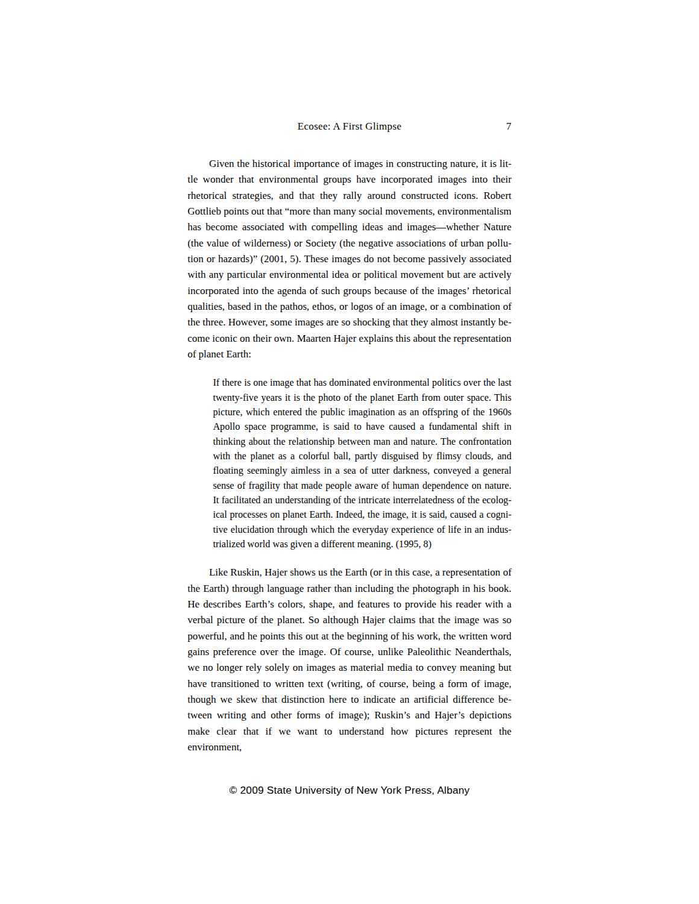Ecosee: A First Glimpse 7
Given the historical importance of images in constructing nature, it is little wonder that environmental groups have incorporated images into their rhetorical strategies, and that they rally around constructed icons. Robert Gottlieb points out that “more than many social movements, environmentalism has become associated with compelling ideas and images—whether Nature (the value of wilderness) or Society (the negative associations of urban pollution or hazards)” (2001, 5). These images do not become passively associated with any particular environmental idea or political movement but are actively incorporated into the agenda of such groups because of the images’ rhetorical qualities, based in the pathos, ethos, or logos of an image, or a combination of the three. However, some images are so shocking that they almost instantly become iconic on their own. Maarten Hajer explains this about the representation of planet Earth:
If there is one image that has dominated environmental politics over the last twenty-five years it is the photo of the planet Earth from outer space. This picture, which entered the public imagination as an offspring of the 1960s Apollo space programme, is said to have caused a fundamental shift in thinking about the relationship between man and nature. The confrontation with the planet as a colorful ball, partly disguised by flimsy clouds, and floating seemingly aimless in a sea of utter darkness, conveyed a general sense of fragility that made people aware of human dependence on nature. It facilitated an understanding of the intricate interrelatedness of the ecological processes on planet Earth. Indeed, the image, it is said, caused a cognitive elucidation through which the everyday experience of life in an industrialized world was given a different meaning. (1995, 8)
Like Ruskin, Hajer shows us the Earth (or in this case, a representation of the Earth) through language rather than including the photograph in his book. He describes Earth’s colors, shape, and features to provide his reader with a verbal picture of the planet. So although Hajer claims that the image was so powerful, and he points this out at the beginning of his work, the written word gains preference over the image. Of course, unlike Paleolithic Neanderthals, we no longer rely solely on images as material media to convey meaning but have transitioned to written text (writing, of course, being a form of image, though we skew that distinction here to indicate an artificial difference between writing and other forms of image); Ruskin’s and Hajer’s depictions make clear that if we want to understand how pictures represent the environment,
© 2009 State University of New York Press, Albany